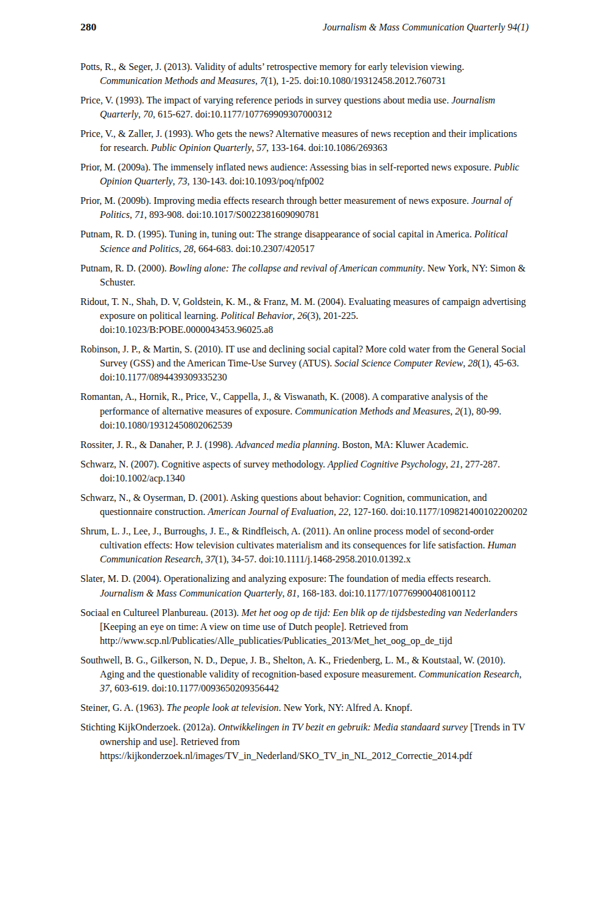280 Journalism & Mass Communication Quarterly 94(1)
Potts, R., & Seger, J. (2013). Validity of adults’ retrospective memory for early television viewing. Communication Methods and Measures, 7(1), 1-25. doi:10.1080/19312458.2012.760731
Price, V. (1993). The impact of varying reference periods in survey questions about media use. Journalism Quarterly, 70, 615-627. doi:10.1177/107769909307000312
Price, V., & Zaller, J. (1993). Who gets the news? Alternative measures of news reception and their implications for research. Public Opinion Quarterly, 57, 133-164. doi:10.1086/269363
Prior, M. (2009a). The immensely inflated news audience: Assessing bias in self-reported news exposure. Public Opinion Quarterly, 73, 130-143. doi:10.1093/poq/nfp002
Prior, M. (2009b). Improving media effects research through better measurement of news exposure. Journal of Politics, 71, 893-908. doi:10.1017/S0022381609090781
Putnam, R. D. (1995). Tuning in, tuning out: The strange disappearance of social capital in America. Political Science and Politics, 28, 664-683. doi:10.2307/420517
Putnam, R. D. (2000). Bowling alone: The collapse and revival of American community. New York, NY: Simon & Schuster.
Ridout, T. N., Shah, D. V, Goldstein, K. M., & Franz, M. M. (2004). Evaluating measures of campaign advertising exposure on political learning. Political Behavior, 26(3), 201-225. doi:10.1023/B:POBE.0000043453.96025.a8
Robinson, J. P., & Martin, S. (2010). IT use and declining social capital? More cold water from the General Social Survey (GSS) and the American Time-Use Survey (ATUS). Social Science Computer Review, 28(1), 45-63. doi:10.1177/0894439309335230
Romantan, A., Hornik, R., Price, V., Cappella, J., & Viswanath, K. (2008). A comparative analysis of the performance of alternative measures of exposure. Communication Methods and Measures, 2(1), 80-99. doi:10.1080/19312450802062539
Rossiter, J. R., & Danaher, P. J. (1998). Advanced media planning. Boston, MA: Kluwer Academic.
Schwarz, N. (2007). Cognitive aspects of survey methodology. Applied Cognitive Psychology, 21, 277-287. doi:10.1002/acp.1340
Schwarz, N., & Oyserman, D. (2001). Asking questions about behavior: Cognition, communication, and questionnaire construction. American Journal of Evaluation, 22, 127-160. doi:10.1177/109821400102200202
Shrum, L. J., Lee, J., Burroughs, J. E., & Rindfleisch, A. (2011). An online process model of second-order cultivation effects: How television cultivates materialism and its consequences for life satisfaction. Human Communication Research, 37(1), 34-57. doi:10.1111/j.1468-2958.2010.01392.x
Slater, M. D. (2004). Operationalizing and analyzing exposure: The foundation of media effects research. Journalism & Mass Communication Quarterly, 81, 168-183. doi:10.1177/107769900408100112
Sociaal en Cultureel Planbureau. (2013). Met het oog op de tijd: Een blik op de tijdsbesteding van Nederlanders [Keeping an eye on time: A view on time use of Dutch people]. Retrieved from http://www.scp.nl/Publicaties/Alle_publicaties/Publicaties_2013/Met_het_oog_op_de_tijd
Southwell, B. G., Gilkerson, N. D., Depue, J. B., Shelton, A. K., Friedenberg, L. M., & Koutstaal, W. (2010). Aging and the questionable validity of recognition-based exposure measurement. Communication Research, 37, 603-619. doi:10.1177/0093650209356442
Steiner, G. A. (1963). The people look at television. New York, NY: Alfred A. Knopf.
Stichting KijkOnderzoek. (2012a). Ontwikkelingen in TV bezit en gebruik: Media standaard survey [Trends in TV ownership and use]. Retrieved from https://kijkonderzoek.nl/images/TV_in_Nederland/SKO_TV_in_NL_2012_Correctie_2014.pdf